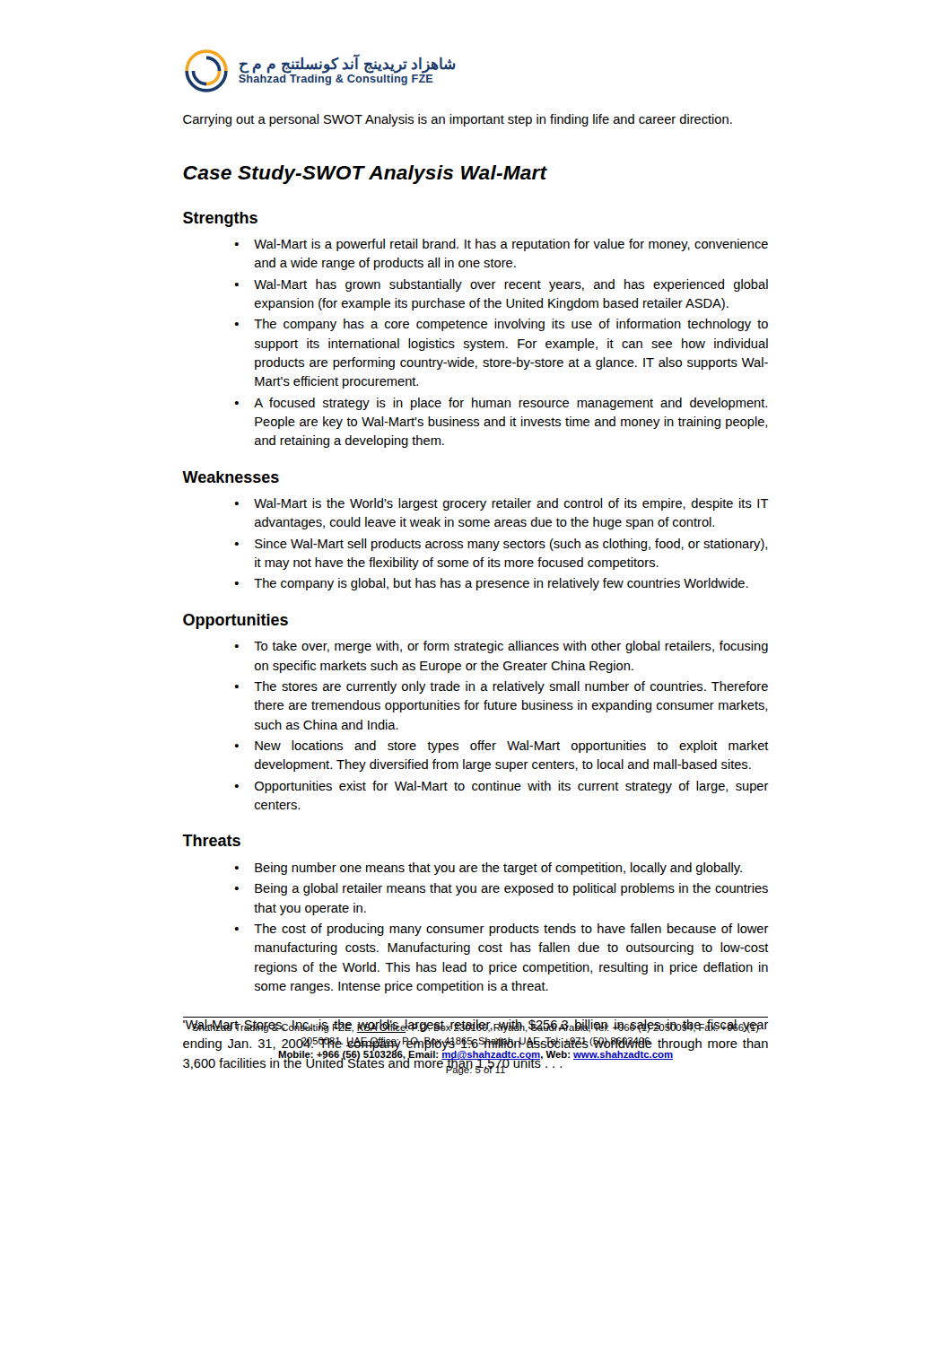شاهزاد تريدينج آند كونسلتنج م م ح
Shahzad Trading & Consulting FZE
Carrying out a personal SWOT Analysis is an important step in finding life and career direction.
Case Study-SWOT Analysis Wal-Mart
Strengths
Wal-Mart is a powerful retail brand. It has a reputation for value for money, convenience and a wide range of products all in one store.
Wal-Mart has grown substantially over recent years, and has experienced global expansion (for example its purchase of the United Kingdom based retailer ASDA).
The company has a core competence involving its use of information technology to support its international logistics system. For example, it can see how individual products are performing country-wide, store-by-store at a glance. IT also supports Wal-Mart's efficient procurement.
A focused strategy is in place for human resource management and development. People are key to Wal-Mart's business and it invests time and money in training people, and retaining a developing them.
Weaknesses
Wal-Mart is the World's largest grocery retailer and control of its empire, despite its IT advantages, could leave it weak in some areas due to the huge span of control.
Since Wal-Mart sell products across many sectors (such as clothing, food, or stationary), it may not have the flexibility of some of its more focused competitors.
The company is global, but has has a presence in relatively few countries Worldwide.
Opportunities
To take over, merge with, or form strategic alliances with other global retailers, focusing on specific markets such as Europe or the Greater China Region.
The stores are currently only trade in a relatively small number of countries. Therefore there are tremendous opportunities for future business in expanding consumer markets, such as China and India.
New locations and store types offer Wal-Mart opportunities to exploit market development. They diversified from large super centers, to local and mall-based sites.
Opportunities exist for Wal-Mart to continue with its current strategy of large, super centers.
Threats
Being number one means that you are the target of competition, locally and globally.
Being a global retailer means that you are exposed to political problems in the countries that you operate in.
The cost of producing many consumer products tends to have fallen because of lower manufacturing costs. Manufacturing cost has fallen due to outsourcing to low-cost regions of the World. This has lead to price competition, resulting in price deflation in some ranges. Intense price competition is a threat.
'Wal-Mart Stores, Inc. is the world's largest retailer, with $256.3 billion in sales in the fiscal year ending Jan. 31, 2004. The company employs 1.6 million associates worldwide through more than 3,600 facilities in the United States and more than 1,570 units . . .
Shahzad Trading & Consulting FZE, KSA Office: P.O. Box 230166, Riyadh, Saudi Arabia, Tel: +966 (1) 2050094, Fax: +966 (1) 2050081. UAE Office: P.O. Box 41865, Sharjah, UAE, Tel: +971 (50) 8603406
Mobile: +966 (56) 5103286, Email: md@shahzadtc.com, Web: www.shahzadtc.com
Page: 5 of 11